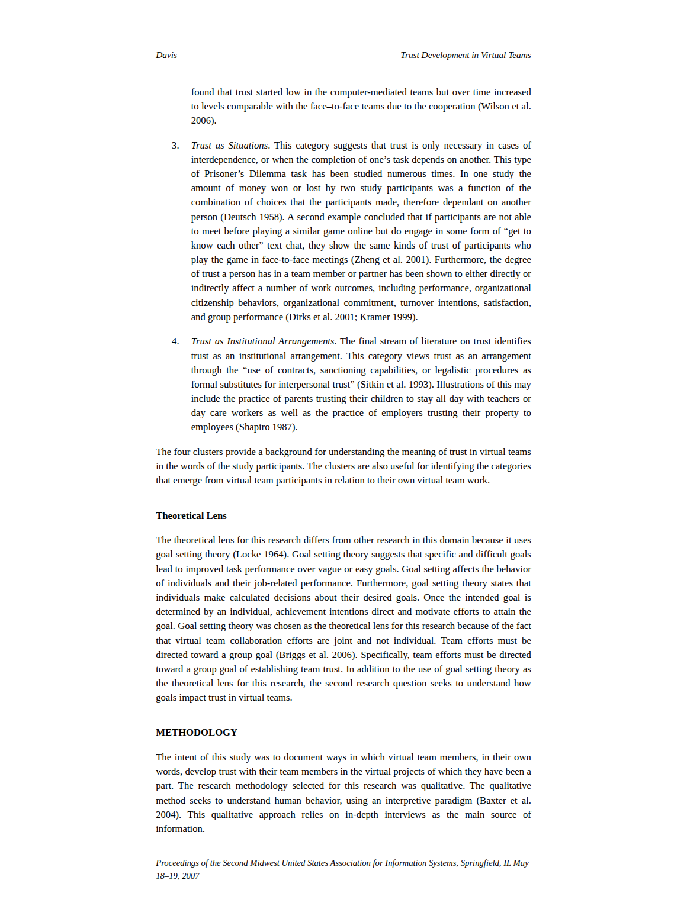Davis
Trust Development in Virtual Teams
found that trust started low in the computer-mediated teams but over time increased to levels comparable with the face–to-face teams due to the cooperation (Wilson et al. 2006).
3. Trust as Situations. This category suggests that trust is only necessary in cases of interdependence, or when the completion of one’s task depends on another. This type of Prisoner’s Dilemma task has been studied numerous times. In one study the amount of money won or lost by two study participants was a function of the combination of choices that the participants made, therefore dependant on another person (Deutsch 1958). A second example concluded that if participants are not able to meet before playing a similar game online but do engage in some form of “get to know each other” text chat, they show the same kinds of trust of participants who play the game in face-to-face meetings (Zheng et al. 2001). Furthermore, the degree of trust a person has in a team member or partner has been shown to either directly or indirectly affect a number of work outcomes, including performance, organizational citizenship behaviors, organizational commitment, turnover intentions, satisfaction, and group performance (Dirks et al. 2001; Kramer 1999).
4. Trust as Institutional Arrangements. The final stream of literature on trust identifies trust as an institutional arrangement. This category views trust as an arrangement through the “use of contracts, sanctioning capabilities, or legalistic procedures as formal substitutes for interpersonal trust” (Sitkin et al. 1993). Illustrations of this may include the practice of parents trusting their children to stay all day with teachers or day care workers as well as the practice of employers trusting their property to employees (Shapiro 1987).
The four clusters provide a background for understanding the meaning of trust in virtual teams in the words of the study participants. The clusters are also useful for identifying the categories that emerge from virtual team participants in relation to their own virtual team work.
Theoretical Lens
The theoretical lens for this research differs from other research in this domain because it uses goal setting theory (Locke 1964). Goal setting theory suggests that specific and difficult goals lead to improved task performance over vague or easy goals. Goal setting affects the behavior of individuals and their job-related performance. Furthermore, goal setting theory states that individuals make calculated decisions about their desired goals. Once the intended goal is determined by an individual, achievement intentions direct and motivate efforts to attain the goal. Goal setting theory was chosen as the theoretical lens for this research because of the fact that virtual team collaboration efforts are joint and not individual. Team efforts must be directed toward a group goal (Briggs et al. 2006). Specifically, team efforts must be directed toward a group goal of establishing team trust. In addition to the use of goal setting theory as the theoretical lens for this research, the second research question seeks to understand how goals impact trust in virtual teams.
METHODOLOGY
The intent of this study was to document ways in which virtual team members, in their own words, develop trust with their team members in the virtual projects of which they have been a part. The research methodology selected for this research was qualitative. The qualitative method seeks to understand human behavior, using an interpretive paradigm (Baxter et al. 2004). This qualitative approach relies on in-depth interviews as the main source of information.
Proceedings of the Second Midwest United States Association for Information Systems, Springfield, IL May 18–19, 2007